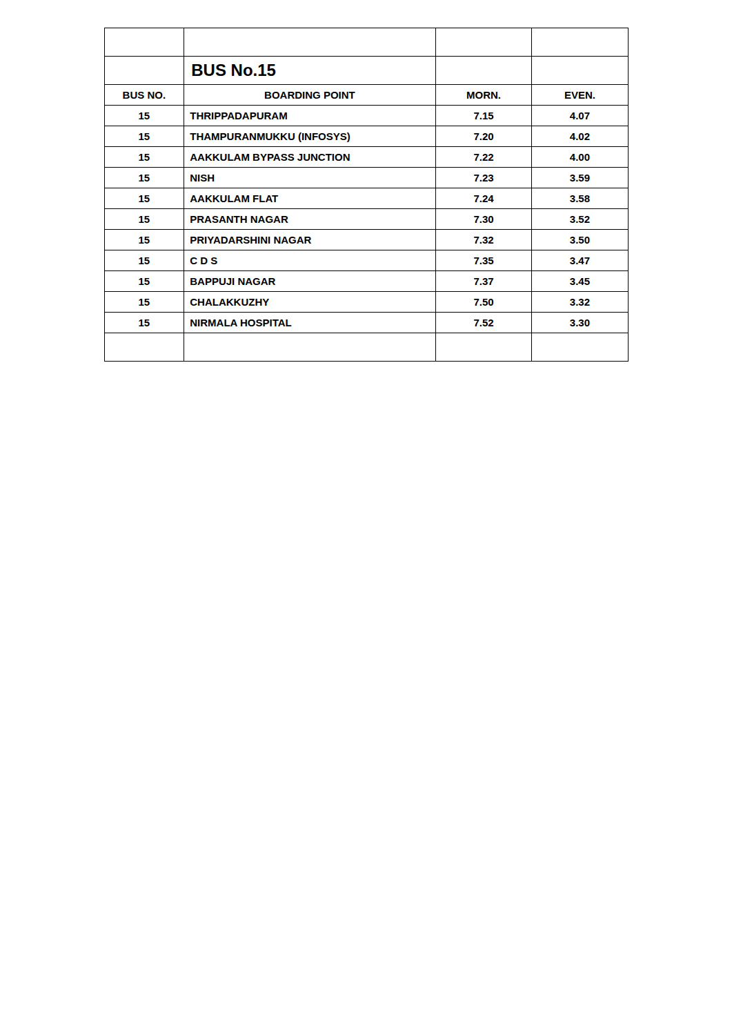| | BUS No.15 | | |
| BUS NO. | BOARDING POINT | MORN. | EVEN. |
| 15 | THRIPPADAPURAM | 7.15 | 4.07 |
| 15 | THAMPURANMUKKU (INFOSYS) | 7.20 | 4.02 |
| 15 | AAKKULAM BYPASS JUNCTION | 7.22 | 4.00 |
| 15 | NISH | 7.23 | 3.59 |
| 15 | AAKKULAM FLAT | 7.24 | 3.58 |
| 15 | PRASANTH NAGAR | 7.30 | 3.52 |
| 15 | PRIYADARSHINI NAGAR | 7.32 | 3.50 |
| 15 | C D S | 7.35 | 3.47 |
| 15 | BAPPUJI NAGAR | 7.37 | 3.45 |
| 15 | CHALAKKUZHY | 7.50 | 3.32 |
| 15 | NIRMALA HOSPITAL | 7.52 | 3.30 |